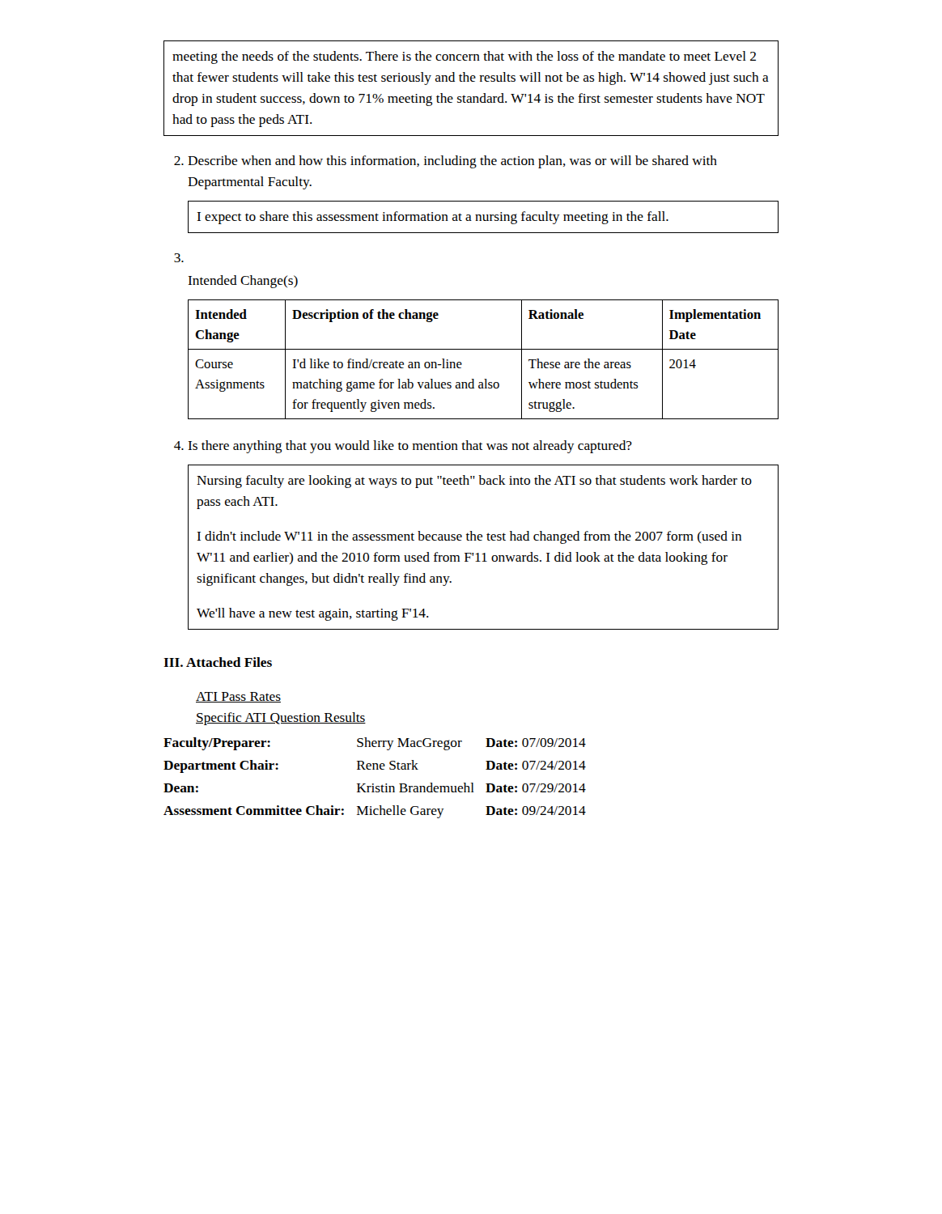meeting the needs of the students. There is the concern that with the loss of the mandate to meet Level 2 that fewer students will take this test seriously and the results will not be as high. W'14 showed just such a drop in student success, down to 71% meeting the standard. W'14 is the first semester students have NOT had to pass the peds ATI.
Describe when and how this information, including the action plan, was or will be shared with Departmental Faculty.
I expect to share this assessment information at a nursing faculty meeting in the fall.
Intended Change(s)
| Intended Change | Description of the change | Rationale | Implementation Date |
| --- | --- | --- | --- |
| Course Assignments | I'd like to find/create an on-line matching game for lab values and also for frequently given meds. | These are the areas where most students struggle. | 2014 |
Is there anything that you would like to mention that was not already captured?
Nursing faculty are looking at ways to put "teeth" back into the ATI so that students work harder to pass each ATI.
I didn't include W'11 in the assessment because the test had changed from the 2007 form (used in W'11 and earlier) and the 2010 form used from F'11 onwards. I did look at the data looking for significant changes, but didn't really find any.
We'll have a new test again, starting F'14.
III. Attached Files
ATI Pass Rates
Specific ATI Question Results
| Faculty/Preparer: | Sherry MacGregor | Date: 07/09/2014 |
| Department Chair: | Rene Stark | Date: 07/24/2014 |
| Dean: | Kristin Brandemuehl | Date: 07/29/2014 |
| Assessment Committee Chair: | Michelle Garey | Date: 09/24/2014 |